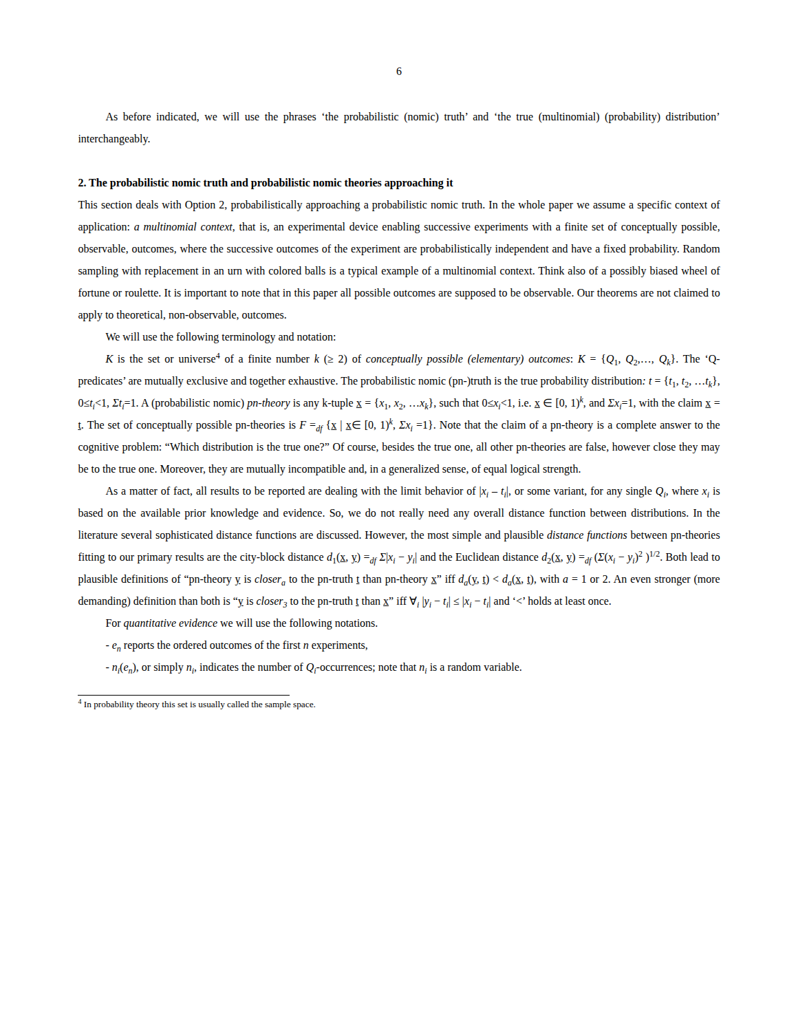6
As before indicated, we will use the phrases ‘the probabilistic (nomic) truth’ and ‘the true (multinomial) (probability) distribution’ interchangeably.
2. The probabilistic nomic truth and probabilistic nomic theories approaching it
This section deals with Option 2, probabilistically approaching a probabilistic nomic truth. In the whole paper we assume a specific context of application: a multinomial context, that is, an experimental device enabling successive experiments with a finite set of conceptually possible, observable, outcomes, where the successive outcomes of the experiment are probabilistically independent and have a fixed probability. Random sampling with replacement in an urn with colored balls is a typical example of a multinomial context. Think also of a possibly biased wheel of fortune or roulette. It is important to note that in this paper all possible outcomes are supposed to be observable. Our theorems are not claimed to apply to theoretical, non-observable, outcomes.
We will use the following terminology and notation:
K is the set or universe4 of a finite number k (≥ 2) of conceptually possible (elementary) outcomes: K = {Q1, Q2,…, Qk}. The ‘Q-predicates’ are mutually exclusive and together exhaustive. The probabilistic nomic (pn-)truth is the true probability distribution: t = {t1, t2, …tk}, 0≤ti<1, Σti=1. A (probabilistic nomic) pn-theory is any k-tuple x = {x1, x2, …xk}, such that 0≤xi<1, i.e. x ∈ [0, 1)k, and Σxi=1, with the claim x = t. The set of conceptually possible pn-theories is F =df {x | x∈ [0, 1)k, Σxi =1}. Note that the claim of a pn-theory is a complete answer to the cognitive problem: “Which distribution is the true one?” Of course, besides the true one, all other pn-theories are false, however close they may be to the true one. Moreover, they are mutually incompatible and, in a generalized sense, of equal logical strength.
As a matter of fact, all results to be reported are dealing with the limit behavior of |xi – ti|, or some variant, for any single Qi, where xi is based on the available prior knowledge and evidence. So, we do not really need any overall distance function between distributions. In the literature several sophisticated distance functions are discussed. However, the most simple and plausible distance functions between pn-theories fitting to our primary results are the city-block distance d1(x, y) =df Σ|xi − yi| and the Euclidean distance d2(x, y) =df (Σ(xi − yi)2 )1/2. Both lead to plausible definitions of “pn-theory y is closera to the pn-truth t than pn-theory x” iff da(y, t) < da(x, t), with a = 1 or 2. An even stronger (more demanding) definition than both is “y is closer3 to the pn-truth t than x” iff ∀i |yi − ti| ≤ |xi − ti| and ‘<’ holds at least once.
For quantitative evidence we will use the following notations.
- en reports the ordered outcomes of the first n experiments,
- ni(en), or simply ni, indicates the number of Qi-occurrences; note that ni is a random variable.
4 In probability theory this set is usually called the sample space.